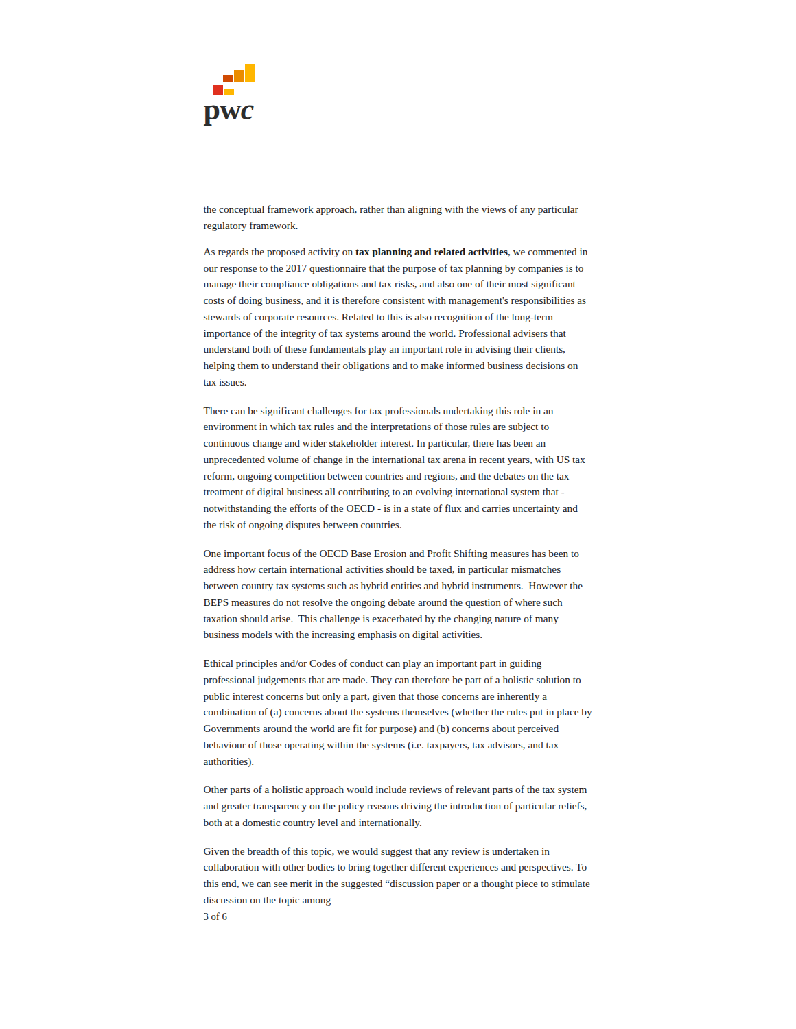pwc
the conceptual framework approach, rather than aligning with the views of any particular regulatory framework.
As regards the proposed activity on tax planning and related activities, we commented in our response to the 2017 questionnaire that the purpose of tax planning by companies is to manage their compliance obligations and tax risks, and also one of their most significant costs of doing business, and it is therefore consistent with management's responsibilities as stewards of corporate resources. Related to this is also recognition of the long-term importance of the integrity of tax systems around the world. Professional advisers that understand both of these fundamentals play an important role in advising their clients, helping them to understand their obligations and to make informed business decisions on tax issues.
There can be significant challenges for tax professionals undertaking this role in an environment in which tax rules and the interpretations of those rules are subject to continuous change and wider stakeholder interest. In particular, there has been an unprecedented volume of change in the international tax arena in recent years, with US tax reform, ongoing competition between countries and regions, and the debates on the tax treatment of digital business all contributing to an evolving international system that - notwithstanding the efforts of the OECD - is in a state of flux and carries uncertainty and the risk of ongoing disputes between countries.
One important focus of the OECD Base Erosion and Profit Shifting measures has been to address how certain international activities should be taxed, in particular mismatches between country tax systems such as hybrid entities and hybrid instruments. However the BEPS measures do not resolve the ongoing debate around the question of where such taxation should arise. This challenge is exacerbated by the changing nature of many business models with the increasing emphasis on digital activities.
Ethical principles and/or Codes of conduct can play an important part in guiding professional judgements that are made. They can therefore be part of a holistic solution to public interest concerns but only a part, given that those concerns are inherently a combination of (a) concerns about the systems themselves (whether the rules put in place by Governments around the world are fit for purpose) and (b) concerns about perceived behaviour of those operating within the systems (i.e. taxpayers, tax advisors, and tax authorities).
Other parts of a holistic approach would include reviews of relevant parts of the tax system and greater transparency on the policy reasons driving the introduction of particular reliefs, both at a domestic country level and internationally.
Given the breadth of this topic, we would suggest that any review is undertaken in collaboration with other bodies to bring together different experiences and perspectives. To this end, we can see merit in the suggested “discussion paper or a thought piece to stimulate discussion on the topic among
3 of 6